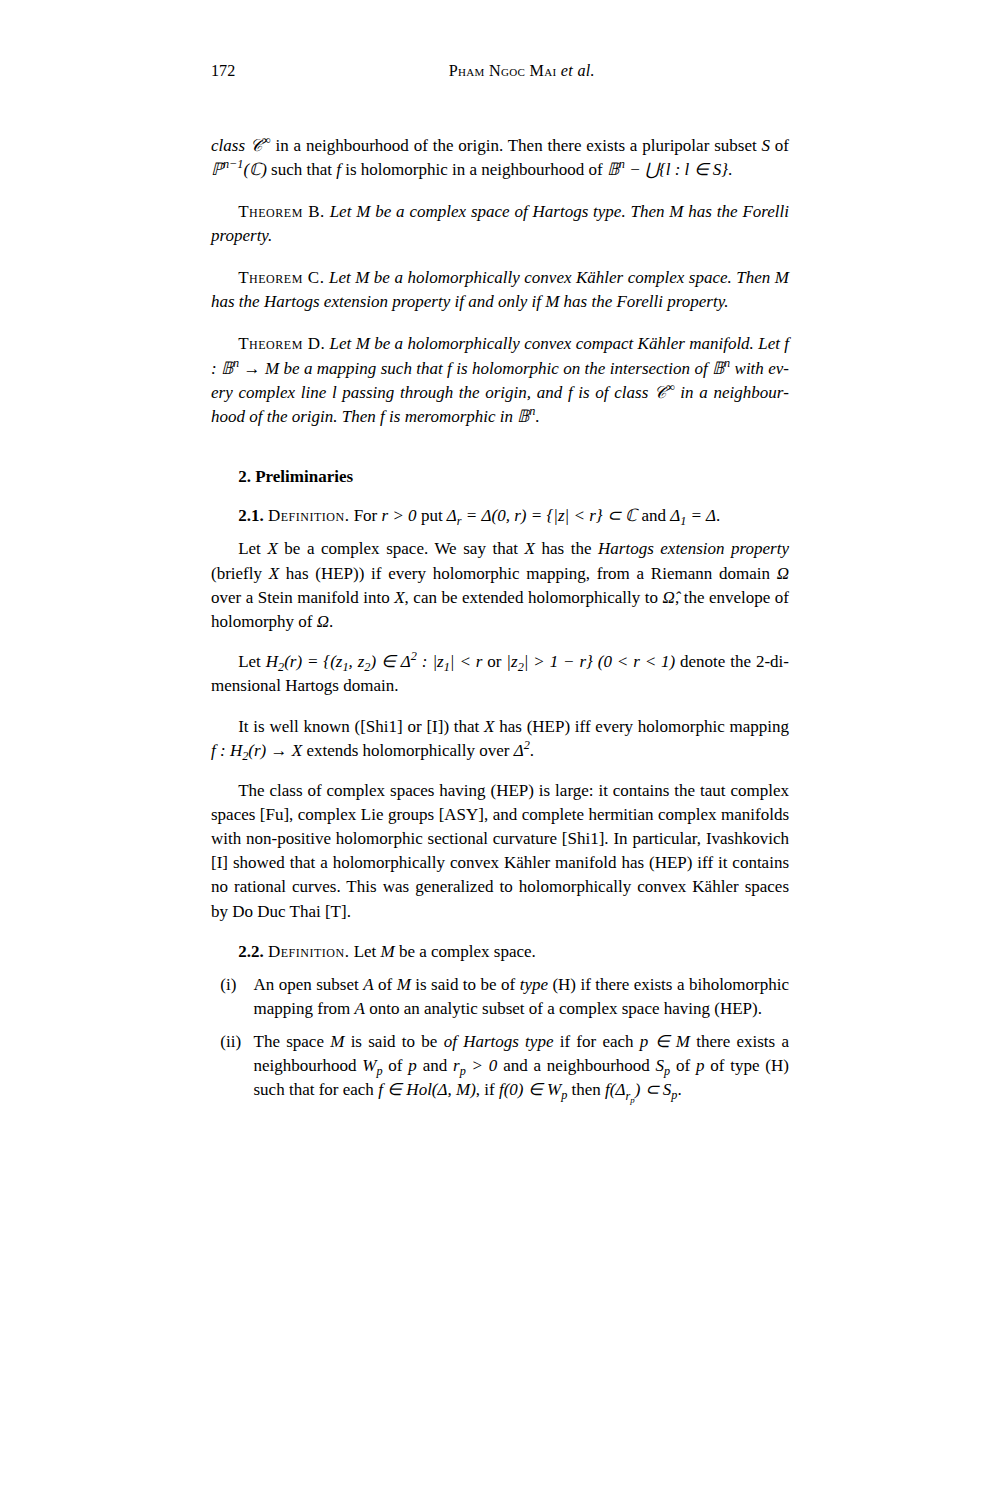172 Pham Ngoc Mai et al.
class 𝒞∞ in a neighbourhood of the origin. Then there exists a pluripolar subset S of ℙn−1(ℂ) such that f is holomorphic in a neighbourhood of 𝔹n − ⋃{l : l ∈ S}.
Theorem B. Let M be a complex space of Hartogs type. Then M has the Forelli property.
Theorem C. Let M be a holomorphically convex Kähler complex space. Then M has the Hartogs extension property if and only if M has the Forelli property.
Theorem D. Let M be a holomorphically convex compact Kähler manifold. Let f : 𝔹n → M be a mapping such that f is holomorphic on the intersection of 𝔹n with every complex line l passing through the origin, and f is of class 𝒞∞ in a neighbourhood of the origin. Then f is meromorphic in 𝔹n.
2. Preliminaries
2.1. Definition. For r > 0 put Δr = Δ(0, r) = {|z| < r} ⊂ ℂ and Δ1 = Δ.
Let X be a complex space. We say that X has the Hartogs extension property (briefly X has (HEP)) if every holomorphic mapping, from a Riemann domain Ω over a Stein manifold into X, can be extended holomorphically to Ω̂, the envelope of holomorphy of Ω.
Let H2(r) = {(z1, z2) ∈ Δ2 : |z1| < r or |z2| > 1 − r} (0 < r < 1) denote the 2-dimensional Hartogs domain.
It is well known ([Shi1] or [I]) that X has (HEP) iff every holomorphic mapping f : H2(r) → X extends holomorphically over Δ2.
The class of complex spaces having (HEP) is large: it contains the taut complex spaces [Fu], complex Lie groups [ASY], and complete hermitian complex manifolds with non-positive holomorphic sectional curvature [Shi1]. In particular, Ivashkovich [I] showed that a holomorphically convex Kähler manifold has (HEP) iff it contains no rational curves. This was generalized to holomorphically convex Kähler spaces by Do Duc Thai [T].
2.2. Definition. Let M be a complex space.
(i) An open subset A of M is said to be of type (H) if there exists a biholomorphic mapping from A onto an analytic subset of a complex space having (HEP).
(ii) The space M is said to be of Hartogs type if for each p ∈ M there exists a neighbourhood Wp of p and rp > 0 and a neighbourhood Sp of p of type (H) such that for each f ∈ Hol(Δ, M), if f(0) ∈ Wp then f(Δrp) ⊂ Sp.